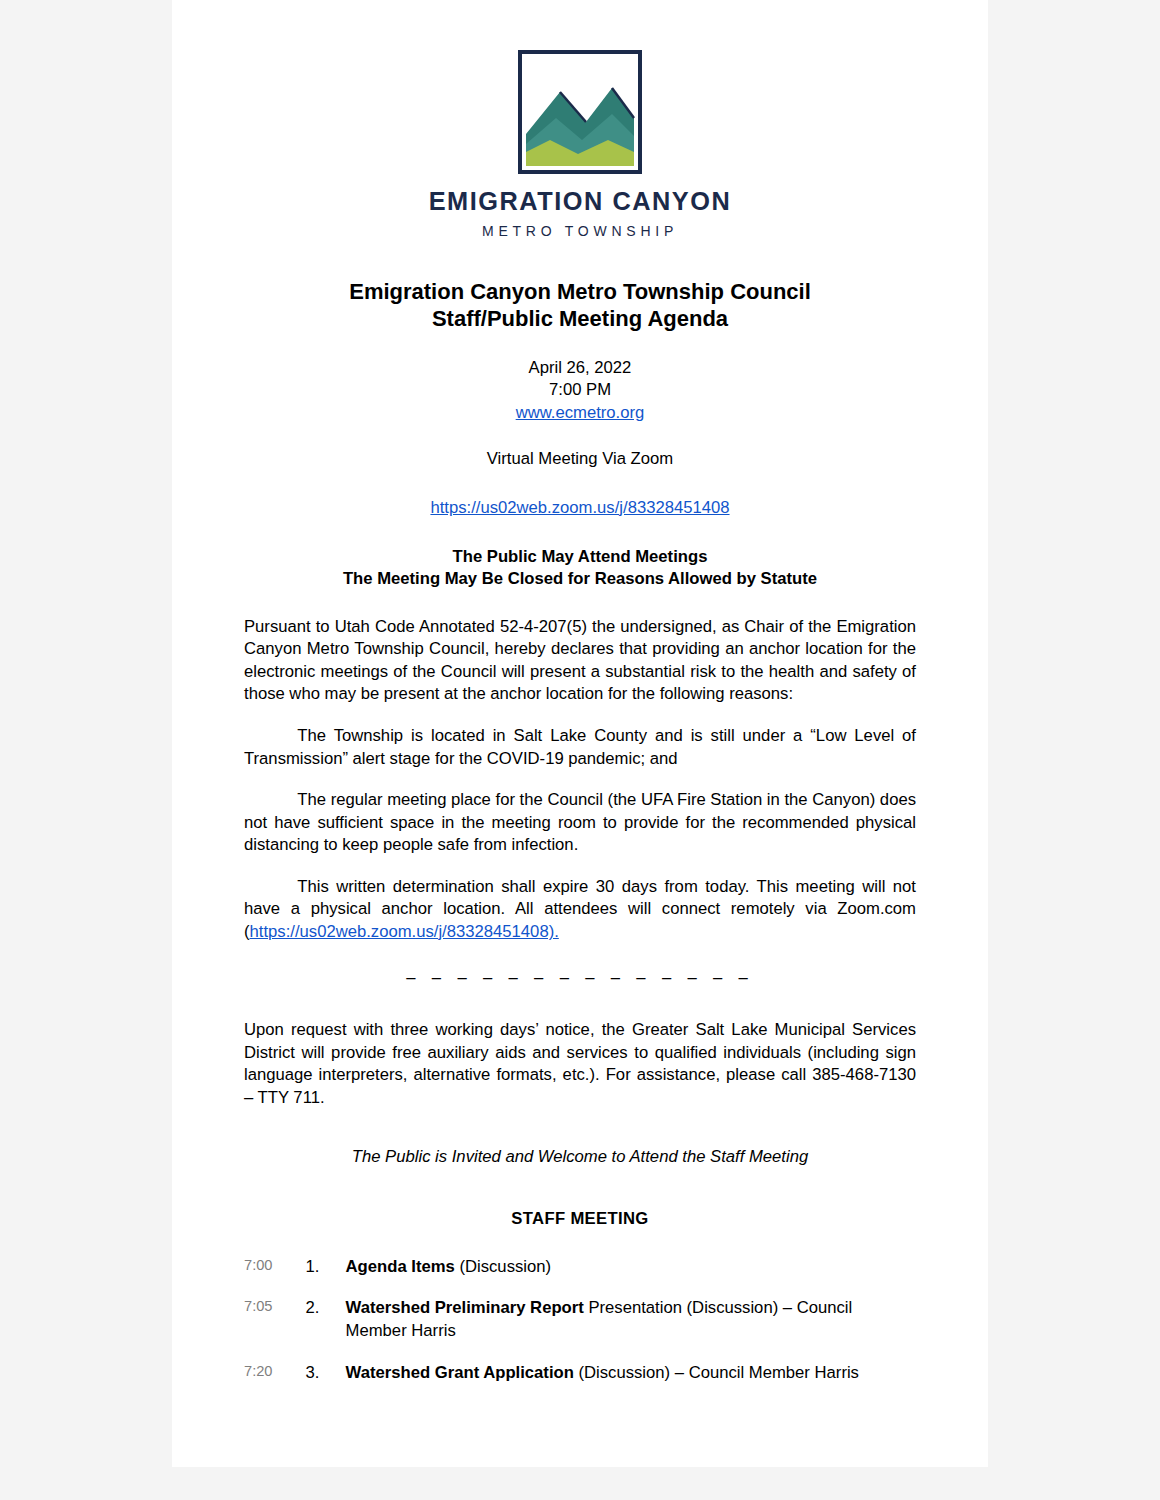EMIGRATION CANYON
METRO TOWNSHIP
Emigration Canyon Metro Township Council
Staff/Public Meeting Agenda
April 26, 2022
7:00 PM
www.ecmetro.org
Virtual Meeting Via Zoom
https://us02web.zoom.us/j/83328451408
The Public May Attend Meetings
The Meeting May Be Closed for Reasons Allowed by Statute
Pursuant to Utah Code Annotated 52-4-207(5) the undersigned, as Chair of the Emigration Canyon Metro Township Council, hereby declares that providing an anchor location for the electronic meetings of the Council will present a substantial risk to the health and safety of those who may be present at the anchor location for the following reasons:
The Township is located in Salt Lake County and is still under a “Low Level of Transmission” alert stage for the COVID-19 pandemic; and
The regular meeting place for the Council (the UFA Fire Station in the Canyon) does not have sufficient space in the meeting room to provide for the recommended physical distancing to keep people safe from infection.
This written determination shall expire 30 days from today. This meeting will not have a physical anchor location. All attendees will connect remotely via Zoom.com (https://us02web.zoom.us/j/83328451408).
– – – – – – – – – – – – – –
Upon request with three working days’ notice, the Greater Salt Lake Municipal Services District will provide free auxiliary aids and services to qualified individuals (including sign language interpreters, alternative formats, etc.). For assistance, please call 385-468-7130 – TTY 711.
The Public is Invited and Welcome to Attend the Staff Meeting
STAFF MEETING
| 7:00 | 1. | Agenda Items (Discussion) |
| 7:05 | 2. | Watershed Preliminary Report Presentation (Discussion) – Council Member Harris |
| 7:20 | 3. | Watershed Grant Application (Discussion) – Council Member Harris |